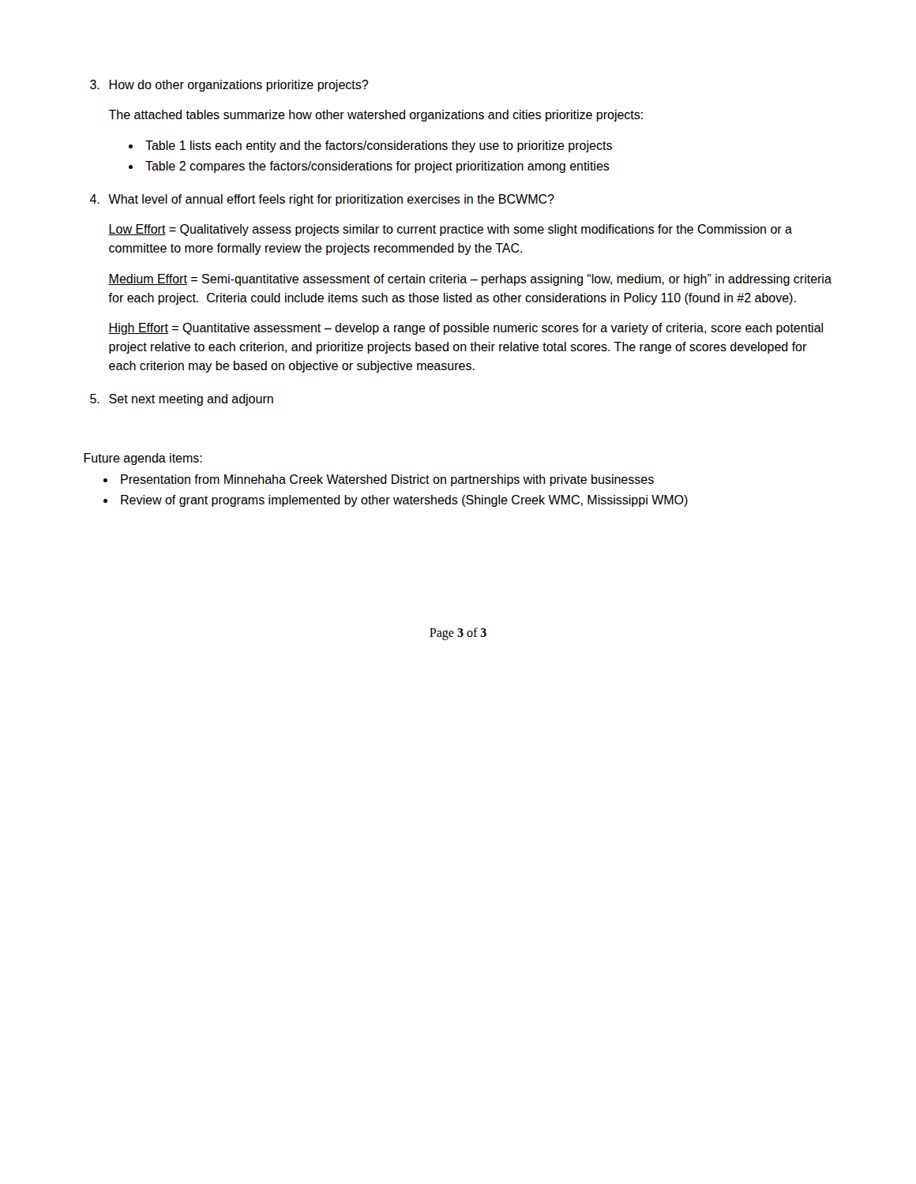How do other organizations prioritize projects?
The attached tables summarize how other watershed organizations and cities prioritize projects:
Table 1 lists each entity and the factors/considerations they use to prioritize projects
Table 2 compares the factors/considerations for project prioritization among entities
What level of annual effort feels right for prioritization exercises in the BCWMC?
Low Effort = Qualitatively assess projects similar to current practice with some slight modifications for the Commission or a committee to more formally review the projects recommended by the TAC.
Medium Effort = Semi-quantitative assessment of certain criteria – perhaps assigning “low, medium, or high” in addressing criteria for each project. Criteria could include items such as those listed as other considerations in Policy 110 (found in #2 above).
High Effort = Quantitative assessment – develop a range of possible numeric scores for a variety of criteria, score each potential project relative to each criterion, and prioritize projects based on their relative total scores. The range of scores developed for each criterion may be based on objective or subjective measures.
Set next meeting and adjourn
Future agenda items:
Presentation from Minnehaha Creek Watershed District on partnerships with private businesses
Review of grant programs implemented by other watersheds (Shingle Creek WMC, Mississippi WMO)
Page 3 of 3